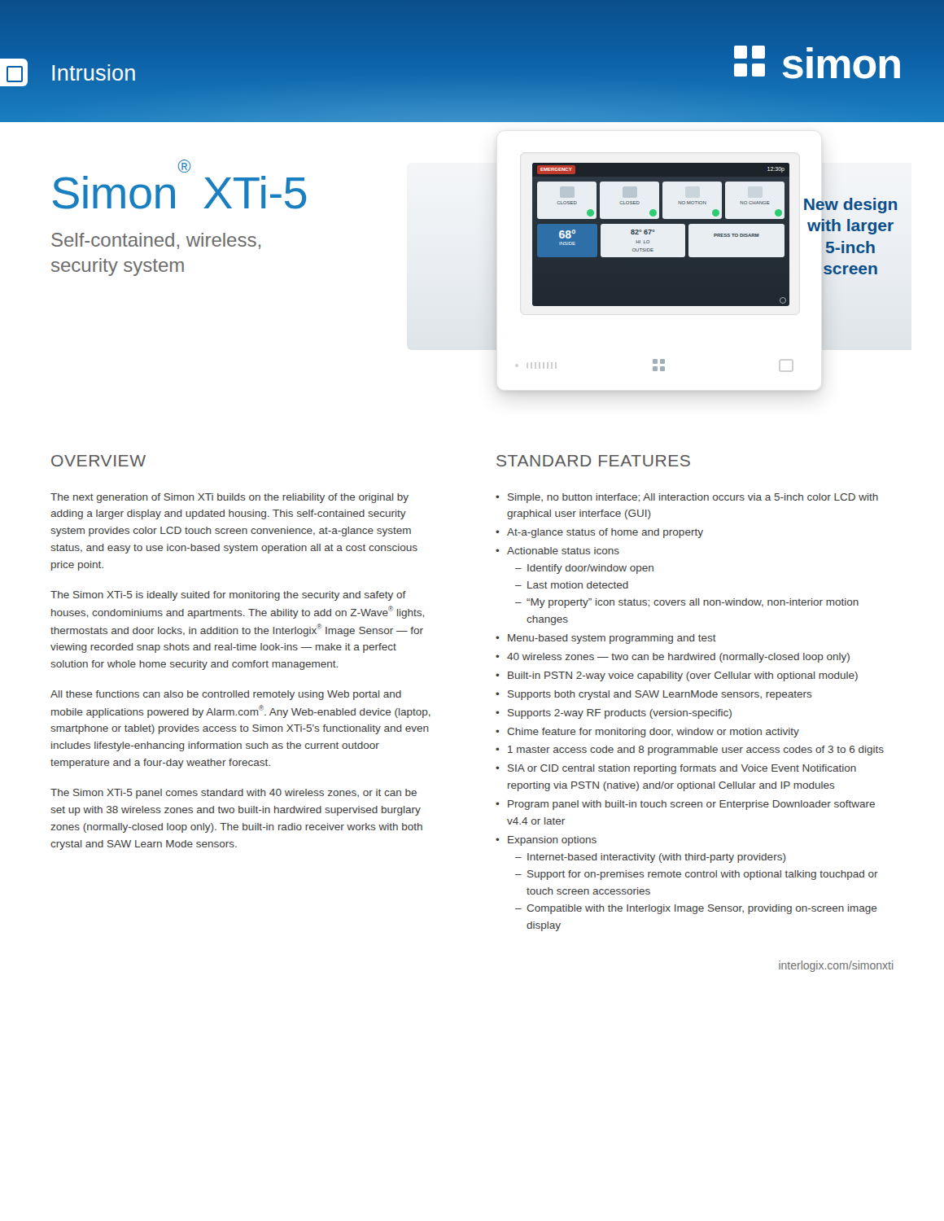Intrusion
simon
Simon® XTi-5
Self-contained, wireless,
security system
EMERGENCY 12:30p
CLOSED
CLOSED
NO MOTION
NO CHANGE
68°INSIDE
82° 67°HI LO
OUTSIDE
PRESS TO DISARM
New design
with larger
5-inch
screen
OVERVIEW
The next generation of Simon XTi builds on the reliability of the original by adding a larger display and updated housing. This self-contained security system provides color LCD touch screen convenience, at-a-glance system status, and easy to use icon-based system operation all at a cost conscious price point.
The Simon XTi-5 is ideally suited for monitoring the security and safety of houses, condominiums and apartments. The ability to add on Z-Wave® lights, thermostats and door locks, in addition to the Interlogix® Image Sensor — for viewing recorded snap shots and real-time look-ins — make it a perfect solution for whole home security and comfort management.
All these functions can also be controlled remotely using Web portal and mobile applications powered by Alarm.com®. Any Web-enabled device (laptop, smartphone or tablet) provides access to Simon XTi-5's functionality and even includes lifestyle-enhancing information such as the current outdoor temperature and a four-day weather forecast.
The Simon XTi-5 panel comes standard with 40 wireless zones, or it can be set up with 38 wireless zones and two built-in hardwired supervised burglary zones (normally-closed loop only). The built-in radio receiver works with both crystal and SAW Learn Mode sensors.
STANDARD FEATURES
Simple, no button interface; All interaction occurs via a 5-inch color LCD with graphical user interface (GUI)
At-a-glance status of home and property
Actionable status icons
Identify door/window open
Last motion detected
“My property” icon status; covers all non-window, non-interior motion changes
Menu-based system programming and test
40 wireless zones — two can be hardwired (normally-closed loop only)
Built-in PSTN 2-way voice capability (over Cellular with optional module)
Supports both crystal and SAW LearnMode sensors, repeaters
Supports 2-way RF products (version-specific)
Chime feature for monitoring door, window or motion activity
1 master access code and 8 programmable user access codes of 3 to 6 digits
SIA or CID central station reporting formats and Voice Event Notification reporting via PSTN (native) and/or optional Cellular and IP modules
Program panel with built-in touch screen or Enterprise Downloader software v4.4 or later
Expansion options
Internet-based interactivity (with third-party providers)
Support for on-premises remote control with optional talking touchpad or touch screen accessories
Compatible with the Interlogix Image Sensor, providing on-screen image display
interlogix.com/simonxti